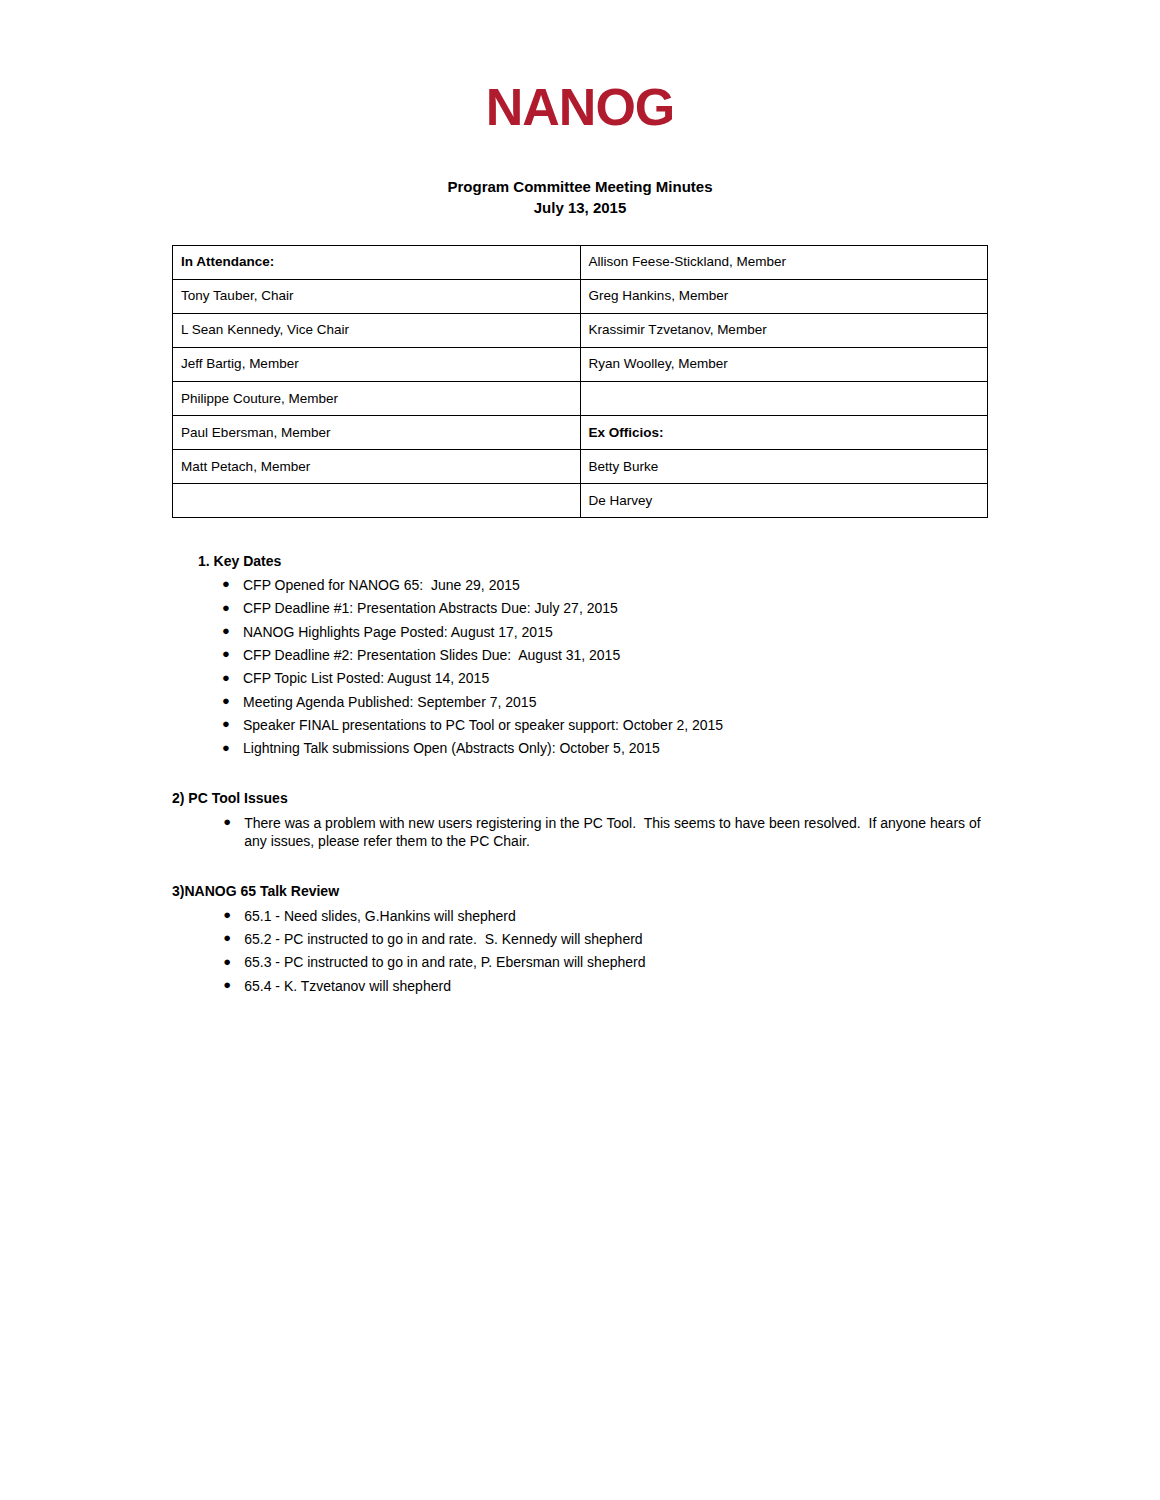NANOG
Program Committee Meeting Minutes July 13, 2015
| In Attendance: | Allison Feese-Stickland, Member |
| Tony Tauber, Chair | Greg Hankins, Member |
| L Sean Kennedy, Vice Chair | Krassimir Tzvetanov, Member |
| Jeff Bartig, Member | Ryan Woolley, Member |
| Philippe Couture, Member | |
| Paul Ebersman, Member | Ex Officios: |
| Matt Petach, Member | Betty Burke |
| | De Harvey |
Key Dates
CFP Opened for NANOG 65: June 29, 2015
CFP Deadline #1: Presentation Abstracts Due: July 27, 2015
NANOG Highlights Page Posted: August 17, 2015
CFP Deadline #2: Presentation Slides Due: August 31, 2015
CFP Topic List Posted: August 14, 2015
Meeting Agenda Published: September 7, 2015
Speaker FINAL presentations to PC Tool or speaker support: October 2, 2015
Lightning Talk submissions Open (Abstracts Only): October 5, 2015
2) PC Tool Issues
There was a problem with new users registering in the PC Tool. This seems to have been resolved. If anyone hears of any issues, please refer them to the PC Chair.
3)NANOG 65 Talk Review
65.1 - Need slides, G.Hankins will shepherd
65.2 - PC instructed to go in and rate. S. Kennedy will shepherd
65.3 - PC instructed to go in and rate, P. Ebersman will shepherd
65.4 - K. Tzvetanov will shepherd